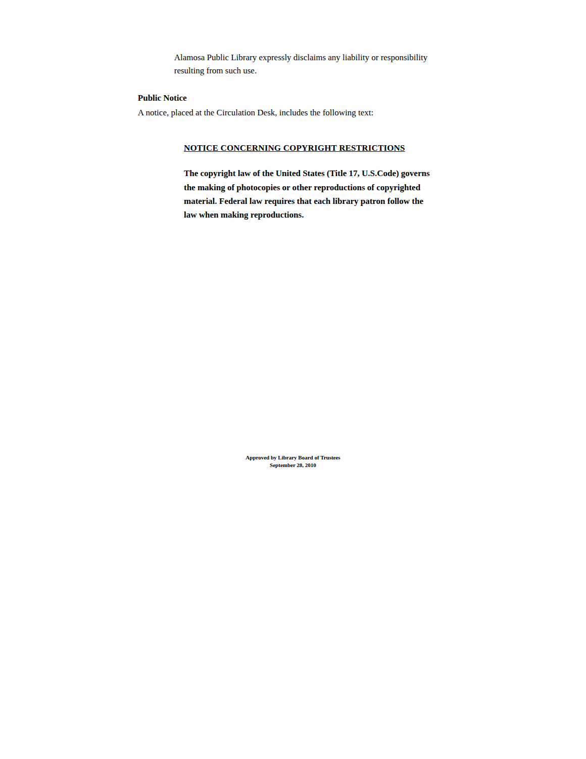Alamosa Public Library expressly disclaims any liability or responsibility resulting from such use.
Public Notice
A notice, placed at the Circulation Desk, includes the following text:
NOTICE CONCERNING COPYRIGHT RESTRICTIONS
The copyright law of the United States (Title 17, U.S.Code) governs the making of photocopies or other reproductions of copyrighted material. Federal law requires that each library patron follow the law when making reproductions.
Approved by Library Board of Trustees
September 28, 2010